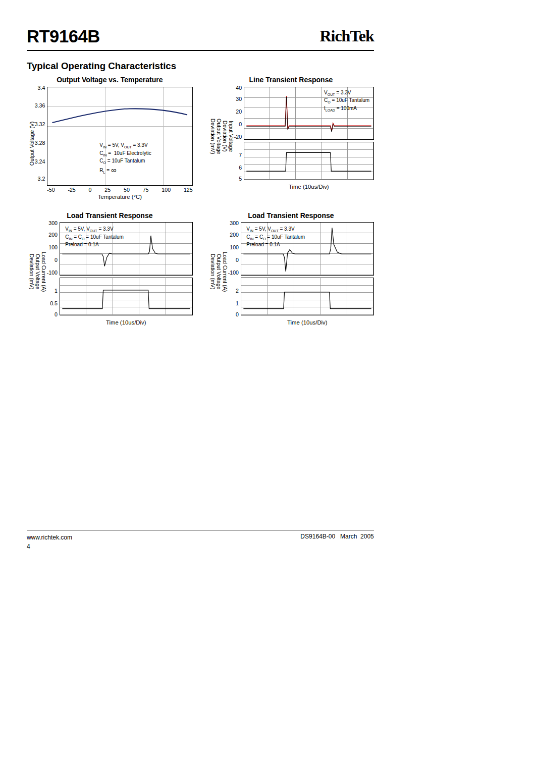RT9164B
RichTek
Typical Operating Characteristics
Output Voltage vs. Temperature
Output Voltage (V)
3.43.363.323.283.243.2
VIN = 5V, VOUT = 3.3V
CIN = 10uF Electrolytic
CO = 10uF Tantalum
RL = ∞
-50-250255075100125
Temperature (°C)
Line Transient Response
Output Voltage
Deviation (mV) Input Voltage
Deviation (V)
4030200-20 765
VOUT = 3.3V
CO = 10uF Tantalum
ILOAD = 100mA
Time (10us/Div)
Load Transient Response
Output Voltage
Deviation (mV) Load Current (A)
3002001000-100 10.50
VIN = 5V, VOUT = 3.3V
CIN = CO = 10uF Tantalum
Preload = 0.1A
Time (10us/Div)
Load Transient Response
Output Voltage
Deviation (mV) Load Current (A)
3002001000-100 210
VIN = 5V, VOUT = 3.3V
CIN = CO = 10uF Tantalum
Preload = 0.1A
Time (10us/Div)
www.richtek.com
4
DS9164B-00 March 2005